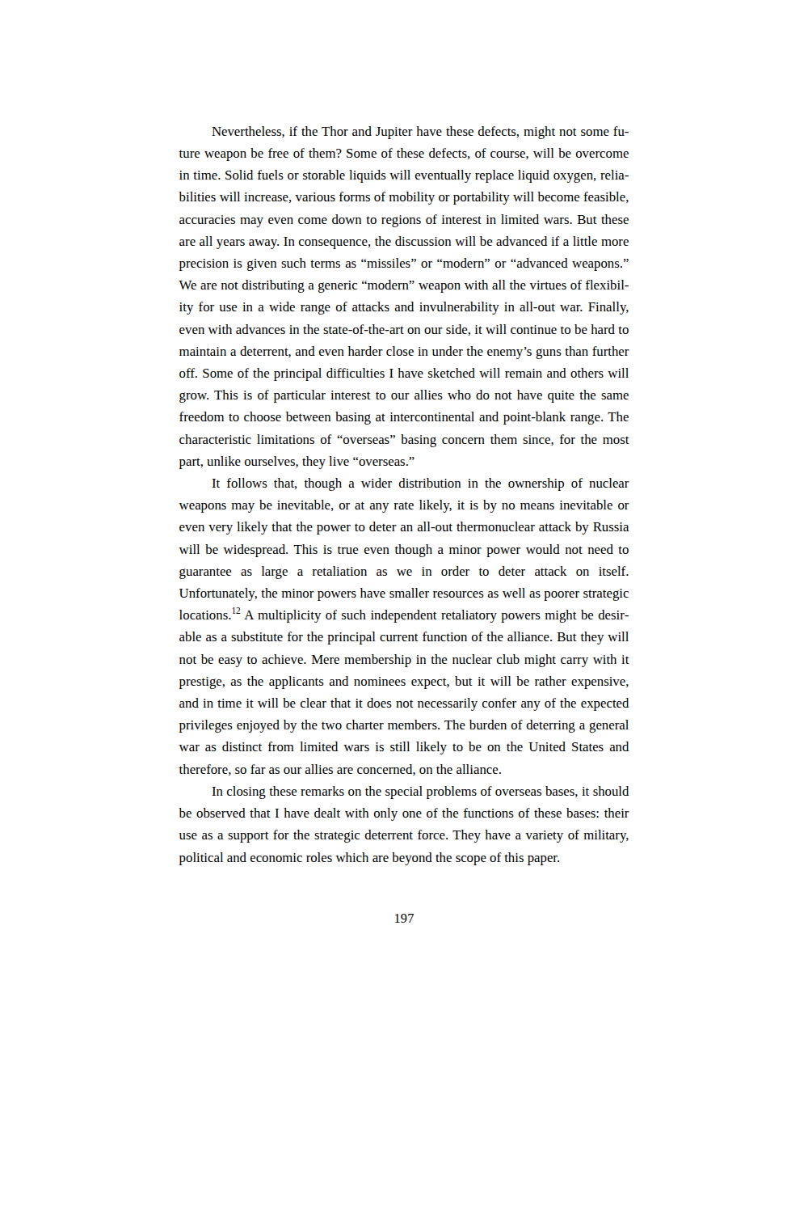Nevertheless, if the Thor and Jupiter have these defects, might not some future weapon be free of them? Some of these defects, of course, will be overcome in time. Solid fuels or storable liquids will eventually replace liquid oxygen, reliabilities will increase, various forms of mobility or portability will become feasible, accuracies may even come down to regions of interest in limited wars. But these are all years away. In consequence, the discussion will be advanced if a little more precision is given such terms as “missiles” or “modern” or “advanced weapons.” We are not distributing a generic “modern” weapon with all the virtues of flexibility for use in a wide range of attacks and invulnerability in all-out war. Finally, even with advances in the state-of-the-art on our side, it will continue to be hard to maintain a deterrent, and even harder close in under the enemy’s guns than further off. Some of the principal difficulties I have sketched will remain and others will grow. This is of particular interest to our allies who do not have quite the same freedom to choose between basing at intercontinental and point-blank range. The characteristic limitations of “overseas” basing concern them since, for the most part, unlike ourselves, they live “overseas.”
It follows that, though a wider distribution in the ownership of nuclear weapons may be inevitable, or at any rate likely, it is by no means inevitable or even very likely that the power to deter an all-out thermonuclear attack by Russia will be widespread. This is true even though a minor power would not need to guarantee as large a retaliation as we in order to deter attack on itself. Unfortunately, the minor powers have smaller resources as well as poorer strategic locations.12 A multiplicity of such independent retaliatory powers might be desirable as a substitute for the principal current function of the alliance. But they will not be easy to achieve. Mere membership in the nuclear club might carry with it prestige, as the applicants and nominees expect, but it will be rather expensive, and in time it will be clear that it does not necessarily confer any of the expected privileges enjoyed by the two charter members. The burden of deterring a general war as distinct from limited wars is still likely to be on the United States and therefore, so far as our allies are concerned, on the alliance.
In closing these remarks on the special problems of overseas bases, it should be observed that I have dealt with only one of the functions of these bases: their use as a support for the strategic deterrent force. They have a variety of military, political and economic roles which are beyond the scope of this paper.
197